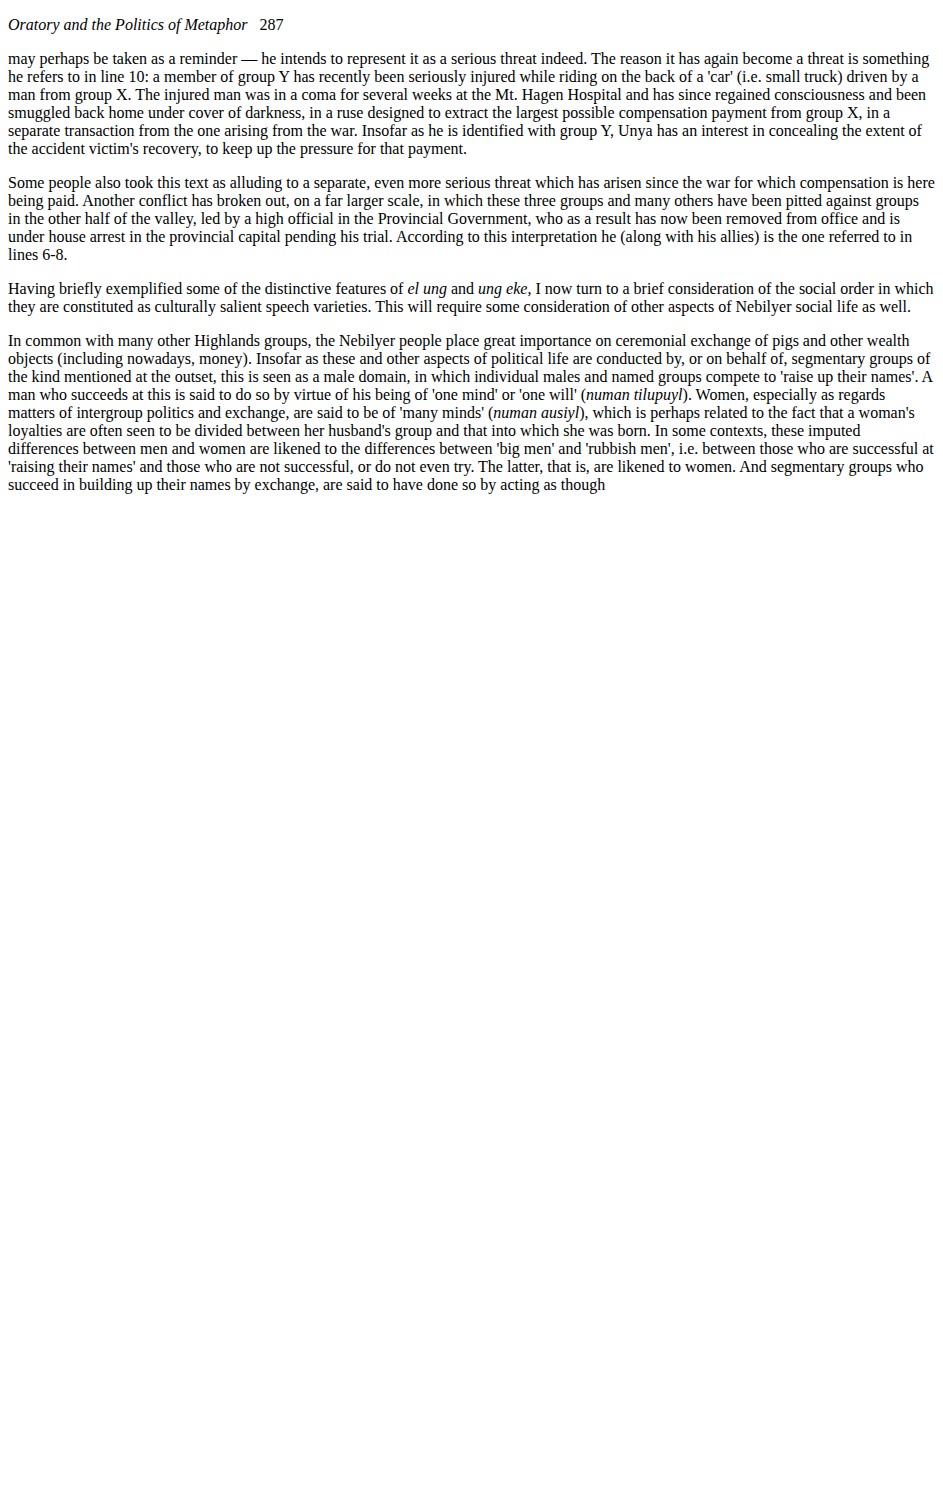Oratory and the Politics of Metaphor 287
may perhaps be taken as a reminder — he intends to represent it as a serious threat indeed. The reason it has again become a threat is something he refers to in line 10: a member of group Y has recently been seriously injured while riding on the back of a 'car' (i.e. small truck) driven by a man from group X. The injured man was in a coma for several weeks at the Mt. Hagen Hospital and has since regained consciousness and been smuggled back home under cover of darkness, in a ruse designed to extract the largest possible compensation payment from group X, in a separate transaction from the one arising from the war. Insofar as he is identified with group Y, Unya has an interest in concealing the extent of the accident victim's recovery, to keep up the pressure for that payment.
Some people also took this text as alluding to a separate, even more serious threat which has arisen since the war for which compensation is here being paid. Another conflict has broken out, on a far larger scale, in which these three groups and many others have been pitted against groups in the other half of the valley, led by a high official in the Provincial Government, who as a result has now been removed from office and is under house arrest in the provincial capital pending his trial. According to this interpretation he (along with his allies) is the one referred to in lines 6-8.
Having briefly exemplified some of the distinctive features of el ung and ung eke, I now turn to a brief consideration of the social order in which they are constituted as culturally salient speech varieties. This will require some consideration of other aspects of Nebilyer social life as well.
In common with many other Highlands groups, the Nebilyer people place great importance on ceremonial exchange of pigs and other wealth objects (including nowadays, money). Insofar as these and other aspects of political life are conducted by, or on behalf of, segmentary groups of the kind mentioned at the outset, this is seen as a male domain, in which individual males and named groups compete to 'raise up their names'. A man who succeeds at this is said to do so by virtue of his being of 'one mind' or 'one will' (numan tilupuyl). Women, especially as regards matters of intergroup politics and exchange, are said to be of 'many minds' (numan ausiyl), which is perhaps related to the fact that a woman's loyalties are often seen to be divided between her husband's group and that into which she was born. In some contexts, these imputed differences between men and women are likened to the differences between 'big men' and 'rubbish men', i.e. between those who are successful at 'raising their names' and those who are not successful, or do not even try. The latter, that is, are likened to women. And segmentary groups who succeed in building up their names by exchange, are said to have done so by acting as though